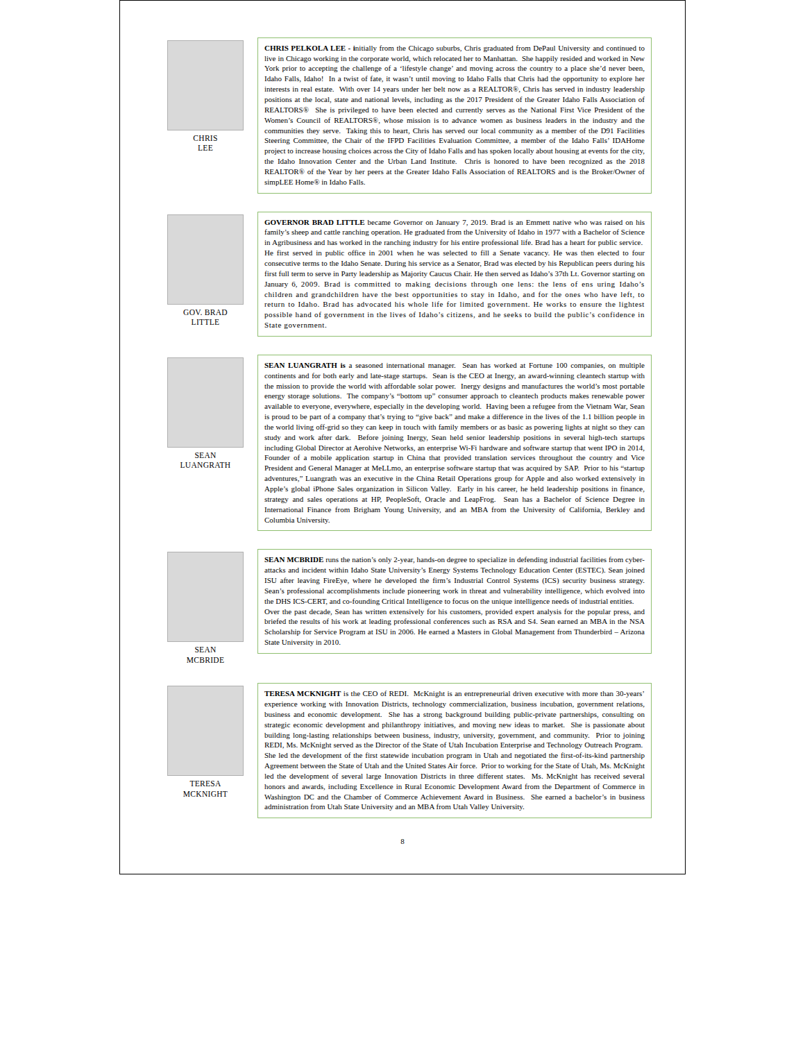CHRIS
LEE
CHRIS PELKOLA LEE - initially from the Chicago suburbs, Chris graduated from DePaul University and continued to live in Chicago working in the corporate world, which relocated her to Manhattan. She happily resided and worked in New York prior to accepting the challenge of a ‘lifestyle change’ and moving across the country to a place she’d never been, Idaho Falls, Idaho! In a twist of fate, it wasn’t until moving to Idaho Falls that Chris had the opportunity to explore her interests in real estate. With over 14 years under her belt now as a REALTOR®, Chris has served in industry leadership positions at the local, state and national levels, including as the 2017 President of the Greater Idaho Falls Association of REALTORS® She is privileged to have been elected and currently serves as the National First Vice President of the Women’s Council of REALTORS®, whose mission is to advance women as business leaders in the industry and the communities they serve. Taking this to heart, Chris has served our local community as a member of the D91 Facilities Steering Committee, the Chair of the IFPD Facilities Evaluation Committee, a member of the Idaho Falls’ IDAHome project to increase housing choices across the City of Idaho Falls and has spoken locally about housing at events for the city, the Idaho Innovation Center and the Urban Land Institute. Chris is honored to have been recognized as the 2018 REALTOR® of the Year by her peers at the Greater Idaho Falls Association of REALTORS and is the Broker/Owner of simpLEE Home® in Idaho Falls.
GOV. BRAD
LITTLE
GOVERNOR BRAD LITTLE became Governor on January 7, 2019. Brad is an Emmett native who was raised on his family’s sheep and cattle ranching operation. He graduated from the University of Idaho in 1977 with a Bachelor of Science in Agribusiness and has worked in the ranching industry for his entire professional life. Brad has a heart for public service. He first served in public office in 2001 when he was selected to fill a Senate vacancy. He was then elected to four consecutive terms to the Idaho Senate. During his service as a Senator, Brad was elected by his Republican peers during his first full term to serve in Party leadership as Majority Caucus Chair. He then served as Idaho’s 37th Lt. Governor starting on January 6, 2009. Brad is committed to making decisions through one lens: the lens of ens uring Idaho’s children and grandchildren have the best opportunities to stay in Idaho, and for the ones who have left, to return to Idaho. Brad has advocated his whole life for limited government. He works to ensure the lightest possible hand of government in the lives of Idaho’s citizens, and he seeks to build the public’s confidence in State government.
SEAN
LUANGRATH
SEAN LUANGRATH is a seasoned international manager. Sean has worked at Fortune 100 companies, on multiple continents and for both early and late-stage startups. Sean is the CEO at Inergy, an award-winning cleantech startup with the mission to provide the world with affordable solar power. Inergy designs and manufactures the world’s most portable energy storage solutions. The company’s “bottom up” consumer approach to cleantech products makes renewable power available to everyone, everywhere, especially in the developing world. Having been a refugee from the Vietnam War, Sean is proud to be part of a company that’s trying to “give back” and make a difference in the lives of the 1.1 billion people in the world living off-grid so they can keep in touch with family members or as basic as powering lights at night so they can study and work after dark. Before joining Inergy, Sean held senior leadership positions in several high-tech startups including Global Director at Aerohive Networks, an enterprise Wi-Fi hardware and software startup that went IPO in 2014, Founder of a mobile application startup in China that provided translation services throughout the country and Vice President and General Manager at MeLLmo, an enterprise software startup that was acquired by SAP. Prior to his “startup adventures,” Luangrath was an executive in the China Retail Operations group for Apple and also worked extensively in Apple’s global iPhone Sales organization in Silicon Valley. Early in his career, he held leadership positions in finance, strategy and sales operations at HP, PeopleSoft, Oracle and LeapFrog. Sean has a Bachelor of Science Degree in International Finance from Brigham Young University, and an MBA from the University of California, Berkley and Columbia University.
SEAN
MCBRIDE
SEAN MCBRIDE runs the nation’s only 2-year, hands-on degree to specialize in defending industrial facilities from cyber-attacks and incident within Idaho State University’s Energy Systems Technology Education Center (ESTEC). Sean joined ISU after leaving FireEye, where he developed the firm’s Industrial Control Systems (ICS) security business strategy. Sean’s professional accomplishments include pioneering work in threat and vulnerability intelligence, which evolved into the DHS ICS-CERT, and co-founding Critical Intelligence to focus on the unique intelligence needs of industrial entities.
Over the past decade, Sean has written extensively for his customers, provided expert analysis for the popular press, and briefed the results of his work at leading professional conferences such as RSA and S4. Sean earned an MBA in the NSA Scholarship for Service Program at ISU in 2006. He earned a Masters in Global Management from Thunderbird – Arizona State University in 2010.
TERESA
MCKNIGHT
TERESA MCKNIGHT is the CEO of REDI. McKnight is an entrepreneurial driven executive with more than 30-years’ experience working with Innovation Districts, technology commercialization, business incubation, government relations, business and economic development. She has a strong background building public-private partnerships, consulting on strategic economic development and philanthropy initiatives, and moving new ideas to market. She is passionate about building long-lasting relationships between business, industry, university, government, and community. Prior to joining REDI, Ms. McKnight served as the Director of the State of Utah Incubation Enterprise and Technology Outreach Program. She led the development of the first statewide incubation program in Utah and negotiated the first-of-its-kind partnership Agreement between the State of Utah and the United States Air force. Prior to working for the State of Utah, Ms. McKnight led the development of several large Innovation Districts in three different states. Ms. McKnight has received several honors and awards, including Excellence in Rural Economic Development Award from the Department of Commerce in Washington DC and the Chamber of Commerce Achievement Award in Business. She earned a bachelor’s in business administration from Utah State University and an MBA from Utah Valley University.
8